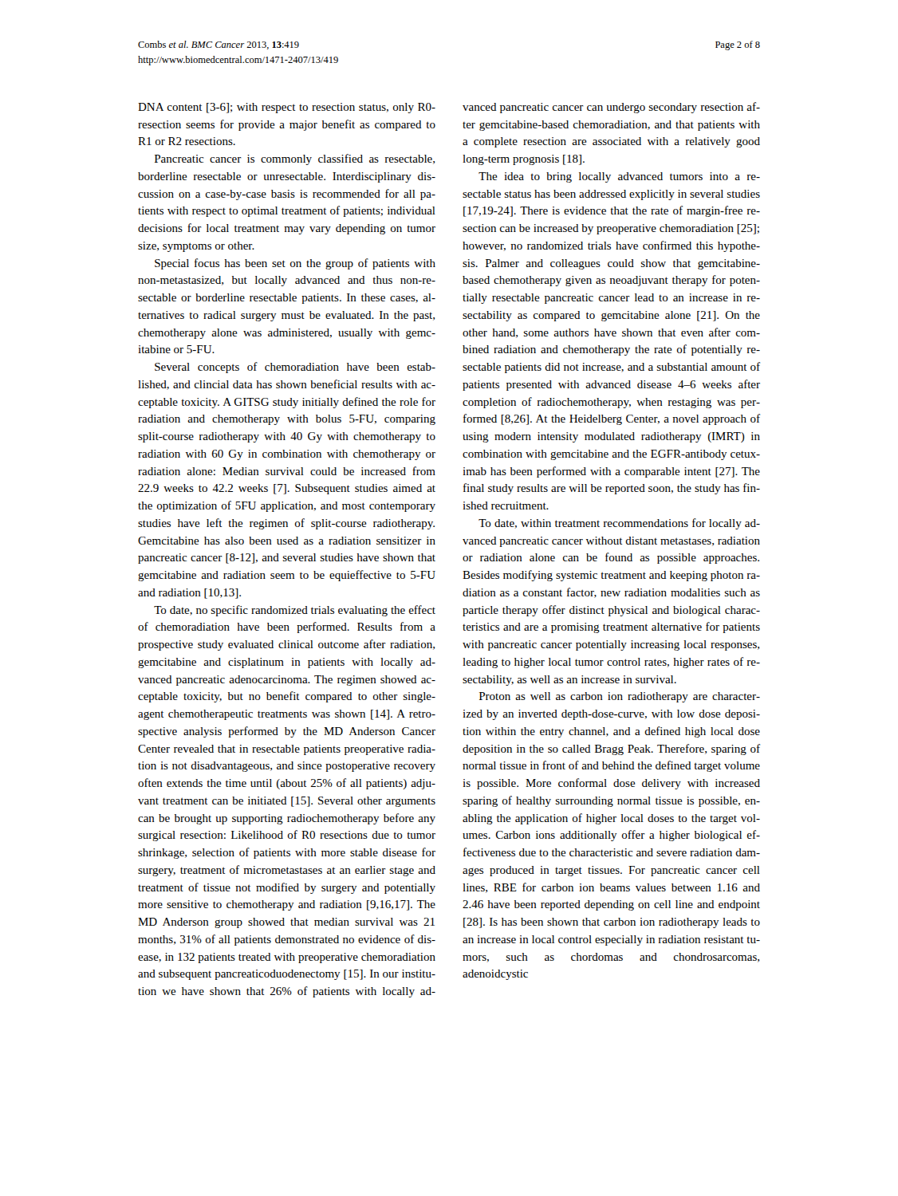Combs et al. BMC Cancer 2013, 13:419 http://www.biomedcentral.com/1471-2407/13/419
Page 2 of 8
DNA content [3-6]; with respect to resection status, only R0-resection seems for provide a major benefit as compared to R1 or R2 resections.
Pancreatic cancer is commonly classified as resectable, borderline resectable or unresectable. Interdisciplinary discussion on a case-by-case basis is recommended for all patients with respect to optimal treatment of patients; individual decisions for local treatment may vary depending on tumor size, symptoms or other.
Special focus has been set on the group of patients with non-metastasized, but locally advanced and thus non-resectable or borderline resectable patients. In these cases, alternatives to radical surgery must be evaluated. In the past, chemotherapy alone was administered, usually with gemcitabine or 5-FU.
Several concepts of chemoradiation have been established, and clincial data has shown beneficial results with acceptable toxicity. A GITSG study initially defined the role for radiation and chemotherapy with bolus 5-FU, comparing split-course radiotherapy with 40 Gy with chemotherapy to radiation with 60 Gy in combination with chemotherapy or radiation alone: Median survival could be increased from 22.9 weeks to 42.2 weeks [7]. Subsequent studies aimed at the optimization of 5FU application, and most contemporary studies have left the regimen of split-course radiotherapy. Gemcitabine has also been used as a radiation sensitizer in pancreatic cancer [8-12], and several studies have shown that gemcitabine and radiation seem to be equieffective to 5-FU and radiation [10,13].
To date, no specific randomized trials evaluating the effect of chemoradiation have been performed. Results from a prospective study evaluated clinical outcome after radiation, gemcitabine and cisplatinum in patients with locally advanced pancreatic adenocarcinoma. The regimen showed acceptable toxicity, but no benefit compared to other single-agent chemotherapeutic treatments was shown [14]. A retrospective analysis performed by the MD Anderson Cancer Center revealed that in resectable patients preoperative radiation is not disadvantageous, and since postoperative recovery often extends the time until (about 25% of all patients) adjuvant treatment can be initiated [15]. Several other arguments can be brought up supporting radiochemotherapy before any surgical resection: Likelihood of R0 resections due to tumor shrinkage, selection of patients with more stable disease for surgery, treatment of micrometastases at an earlier stage and treatment of tissue not modified by surgery and potentially more sensitive to chemotherapy and radiation [9,16,17]. The MD Anderson group showed that median survival was 21 months, 31% of all patients demonstrated no evidence of disease, in 132 patients treated with preoperative chemoradiation and subsequent pancreaticoduodenectomy [15]. In our institution we have shown that 26% of patients with locally advanced pancreatic cancer can undergo secondary resection after gemcitabine-based chemoradiation, and that patients with a complete resection are associated with a relatively good long-term prognosis [18].
The idea to bring locally advanced tumors into a resectable status has been addressed explicitly in several studies [17,19-24]. There is evidence that the rate of margin-free resection can be increased by preoperative chemoradiation [25]; however, no randomized trials have confirmed this hypothesis. Palmer and colleagues could show that gemcitabine-based chemotherapy given as neoadjuvant therapy for potentially resectable pancreatic cancer lead to an increase in resectability as compared to gemcitabine alone [21]. On the other hand, some authors have shown that even after combined radiation and chemotherapy the rate of potentially resectable patients did not increase, and a substantial amount of patients presented with advanced disease 4–6 weeks after completion of radiochemotherapy, when restaging was performed [8,26]. At the Heidelberg Center, a novel approach of using modern intensity modulated radiotherapy (IMRT) in combination with gemcitabine and the EGFR-antibody cetuximab has been performed with a comparable intent [27]. The final study results are will be reported soon, the study has finished recruitment.
To date, within treatment recommendations for locally advanced pancreatic cancer without distant metastases, radiation or radiation alone can be found as possible approaches. Besides modifying systemic treatment and keeping photon radiation as a constant factor, new radiation modalities such as particle therapy offer distinct physical and biological characteristics and are a promising treatment alternative for patients with pancreatic cancer potentially increasing local responses, leading to higher local tumor control rates, higher rates of resectability, as well as an increase in survival.
Proton as well as carbon ion radiotherapy are characterized by an inverted depth-dose-curve, with low dose deposition within the entry channel, and a defined high local dose deposition in the so called Bragg Peak. Therefore, sparing of normal tissue in front of and behind the defined target volume is possible. More conformal dose delivery with increased sparing of healthy surrounding normal tissue is possible, enabling the application of higher local doses to the target volumes. Carbon ions additionally offer a higher biological effectiveness due to the characteristic and severe radiation damages produced in target tissues. For pancreatic cancer cell lines, RBE for carbon ion beams values between 1.16 and 2.46 have been reported depending on cell line and endpoint [28]. Is has been shown that carbon ion radiotherapy leads to an increase in local control especially in radiation resistant tumors, such as chordomas and chondrosarcomas, adenoidcystic